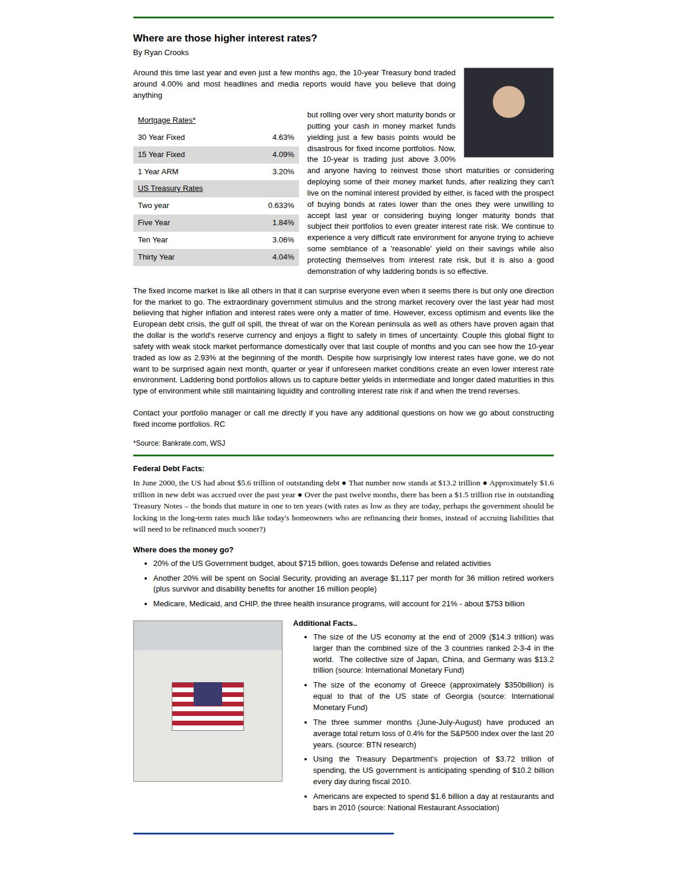Where are those higher interest rates?
By Ryan Crooks
Around this time last year and even just a few months ago, the 10-year Treasury bond traded around 4.00% and most headlines and media reports would have you believe that doing anything
| Mortgage Rates* | |
| 30 Year Fixed | 4.63% |
| 15 Year Fixed | 4.09% |
| 1 Year ARM | 3.20% |
| US Treasury Rates | |
| Two year | 0.633% |
| Five Year | 1.84% |
| Ten Year | 3.06% |
| Thirty Year | 4.04% |
but rolling over very short maturity bonds or putting your cash in money market funds yielding just a few basis points would be disastrous for fixed income portfolios. Now, the 10-year is trading just above 3.00% and anyone having to reinvest those short maturities or considering deploying some of their money market funds, after realizing they can't live on the nominal interest provided by either, is faced with the prospect of buying bonds at rates lower than the ones they were unwilling to accept last year or considering buying longer maturity bonds that subject their portfolios to even greater interest rate risk. We continue to experience a very difficult rate environment for anyone trying to achieve some semblance of a 'reasonable' yield on their savings while also protecting themselves from interest rate risk, but it is also a good demonstration of why laddering bonds is so effective.
The fixed income market is like all others in that it can surprise everyone even when it seems there is but only one direction for the market to go. The extraordinary government stimulus and the strong market recovery over the last year had most believing that higher inflation and interest rates were only a matter of time. However, excess optimism and events like the European debt crisis, the gulf oil spill, the threat of war on the Korean peninsula as well as others have proven again that the dollar is the world's reserve currency and enjoys a flight to safety in times of uncertainty. Couple this global flight to safety with weak stock market performance domestically over that last couple of months and you can see how the 10-year traded as low as 2.93% at the beginning of the month. Despite how surprisingly low interest rates have gone, we do not want to be surprised again next month, quarter or year if unforeseen market conditions create an even lower interest rate environment. Laddering bond portfolios allows us to capture better yields in intermediate and longer dated maturities in this type of environment while still maintaining liquidity and controlling interest rate risk if and when the trend reverses.
Contact your portfolio manager or call me directly if you have any additional questions on how we go about constructing fixed income portfolios. RC
*Source: Bankrate.com, WSJ
Federal Debt Facts:
In June 2000, the US had about $5.6 trillion of outstanding debt ● That number now stands at $13.2 trillion ● Approximately $1.6 trillion in new debt was accrued over the past year ● Over the past twelve months, there has been a $1.5 trillion rise in outstanding Treasury Notes – the bonds that mature in one to ten years (with rates as low as they are today, perhaps the government should be locking in the long-term rates much like today's homeowners who are refinancing their homes, instead of accruing liabilities that will need to be refinanced much sooner?)
Where does the money go?
20% of the US Government budget, about $715 billion, goes towards Defense and related activities
Another 20% will be spent on Social Security, providing an average $1,117 per month for 36 million retired workers (plus survivor and disability benefits for another 16 million people)
Medicare, Medicaid, and CHIP, the three health insurance programs, will account for 21% - about $753 billion
Additional Facts..
The size of the US economy at the end of 2009 ($14.3 trillion) was larger than the combined size of the 3 countries ranked 2-3-4 in the world. The collective size of Japan, China, and Germany was $13.2 trillion (source: International Monetary Fund)
The size of the economy of Greece (approximately $350billion) is equal to that of the US state of Georgia (source: International Monetary Fund)
The three summer months (June-July-August) have produced an average total return loss of 0.4% for the S&P500 index over the last 20 years. (source: BTN research)
Using the Treasury Department's projection of $3.72 trillion of spending, the US government is anticipating spending of $10.2 billion every day during fiscal 2010.
Americans are expected to spend $1.6 billion a day at restaurants and bars in 2010 (source: National Restaurant Association)